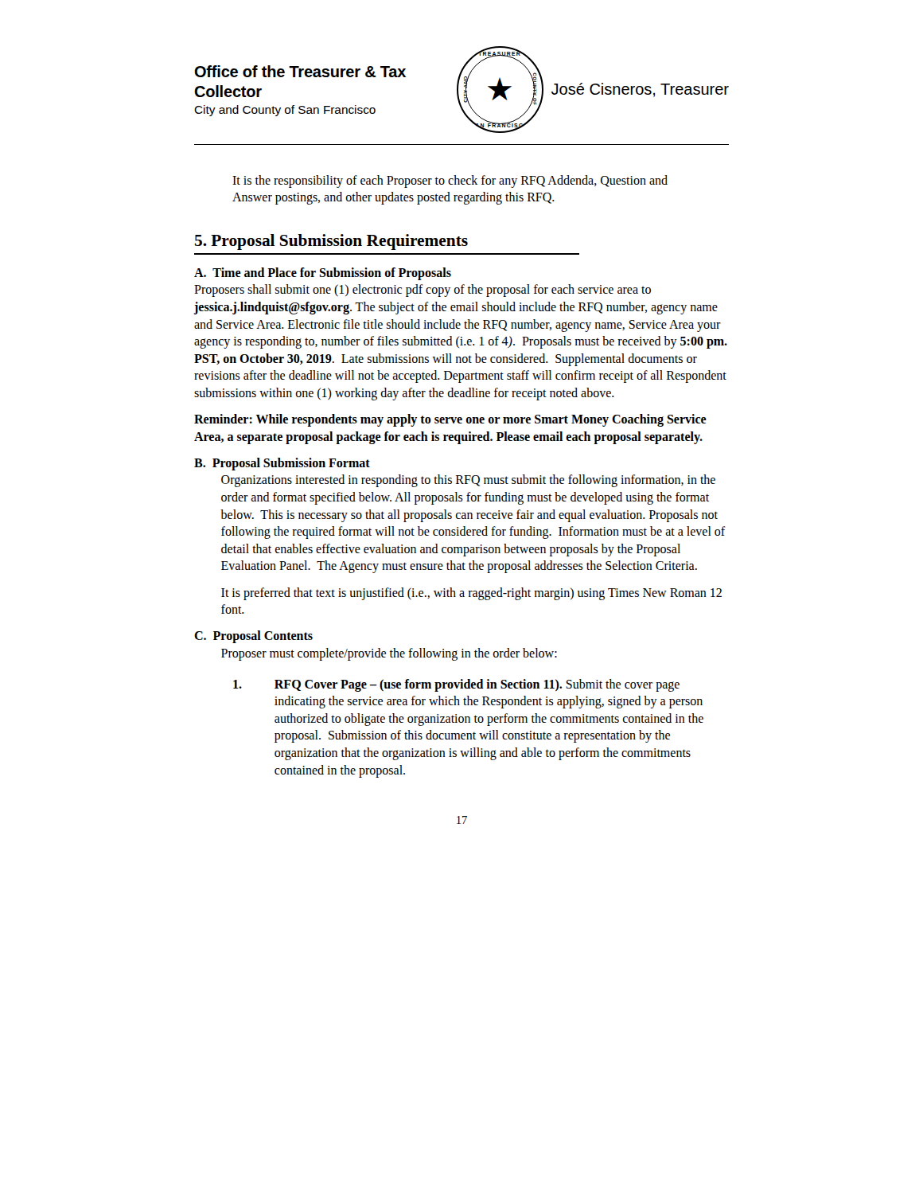Office of the Treasurer & Tax Collector
City and County of San Francisco
TREASURER
CITY AND
COUNTY OF
SAN FRANCISCO
★
José Cisneros, Treasurer
It is the responsibility of each Proposer to check for any RFQ Addenda, Question and Answer postings, and other updates posted regarding this RFQ.
5. Proposal Submission Requirements
A. Time and Place for Submission of Proposals
Proposers shall submit one (1) electronic pdf copy of the proposal for each service area to jessica.j.lindquist@sfgov.org. The subject of the email should include the RFQ number, agency name and Service Area. Electronic file title should include the RFQ number, agency name, Service Area your agency is responding to, number of files submitted (i.e. 1 of 4). Proposals must be received by 5:00 pm. PST, on October 30, 2019. Late submissions will not be considered. Supplemental documents or revisions after the deadline will not be accepted. Department staff will confirm receipt of all Respondent submissions within one (1) working day after the deadline for receipt noted above.
Reminder: While respondents may apply to serve one or more Smart Money Coaching Service Area, a separate proposal package for each is required. Please email each proposal separately.
B. Proposal Submission Format
Organizations interested in responding to this RFQ must submit the following information, in the order and format specified below. All proposals for funding must be developed using the format below. This is necessary so that all proposals can receive fair and equal evaluation. Proposals not following the required format will not be considered for funding. Information must be at a level of detail that enables effective evaluation and comparison between proposals by the Proposal Evaluation Panel. The Agency must ensure that the proposal addresses the Selection Criteria.
It is preferred that text is unjustified (i.e., with a ragged-right margin) using Times New Roman 12 font.
C. Proposal Contents
Proposer must complete/provide the following in the order below:
1.
RFQ Cover Page – (use form provided in Section 11). Submit the cover page indicating the service area for which the Respondent is applying, signed by a person authorized to obligate the organization to perform the commitments contained in the proposal. Submission of this document will constitute a representation by the organization that the organization is willing and able to perform the commitments contained in the proposal.
17